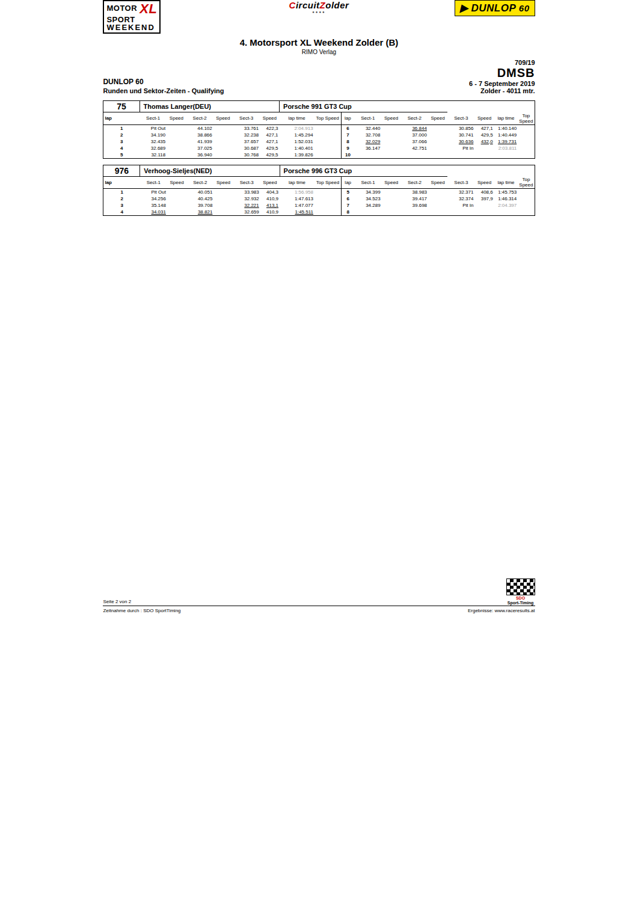MOTOR XL
SPORT
WEEKEND
CircuitZolder
●●●●
▶ DUNLOP 60
4. Motorsport XL Weekend Zolder (B)
RIMO Verlag
DUNLOP 60
Runden und Sektor-Zeiten - Qualifying
709/19
DMSB
6 - 7 September 2019
Zolder - 4011 mtr.
| 75 | Thomas Langer(DEU) | Porsche 991 GT3 Cup |
| lap | Sect-1 | Speed | Sect-2 | Speed | Sect-3 | Speed | lap time | Top Speed | lap | Sect-1 | Speed | Sect-2 | Speed | Sect-3 | Speed | lap time | Top Speed |
| 1 | Pit Out | | 44.102 | | 33.761 | 422,3 | 2:04.913 | | 6 | 32.440 | | 36.844 | | 30.856 | 427,1 | 1:40.140 | |
| 2 | 34.190 | | 38.866 | | 32.238 | 427,1 | 1:45.294 | | 7 | 32.708 | | 37.000 | | 30.741 | 429,5 | 1:40.449 | |
| 3 | 32.435 | | 41.939 | | 37.657 | 427,1 | 1:52.031 | | 8 | 32.029 | | 37.066 | | 30.636 | 432,0 | 1:39.731 | |
| 4 | 32.689 | | 37.025 | | 30.687 | 429,5 | 1:40.401 | | 9 | 36.147 | | 42.751 | | Pit In | | 2:03.811 | |
| 5 | 32.118 | | 36.940 | | 30.768 | 429,5 | 1:39.826 | | 10 | | | | | | | | |
| 976 | Verhoog-Sieljes(NED) | Porsche 996 GT3 Cup |
| lap | Sect-1 | Speed | Sect-2 | Speed | Sect-3 | Speed | lap time | Top Speed | lap | Sect-1 | Speed | Sect-2 | Speed | Sect-3 | Speed | lap time | Top Speed |
| 1 | Pit Out | | 40.051 | | 33.983 | 404,3 | 1:56.958 | | 5 | 34.399 | | 38.983 | | 32.371 | 408,6 | 1:45.753 | |
| 2 | 34.256 | | 40.425 | | 32.932 | 410,9 | 1:47.613 | | 6 | 34.523 | | 39.417 | | 32.374 | 397,9 | 1:46.314 | |
| 3 | 35.148 | | 39.708 | | 32.221 | 413,1 | 1:47.077 | | 7 | 34.289 | | 39.698 | | Pit In | | 2:04.397 | |
| 4 | 34.031 | | 38.821 | | 32.659 | 410,9 | 1:45.511 | | 8 | | | | | | | | |
SDO
Sport-Timing
Seite 2 von 2
Zeitnahme durch : SDO SportTiming
Ergebnisse: www.raceresults.at